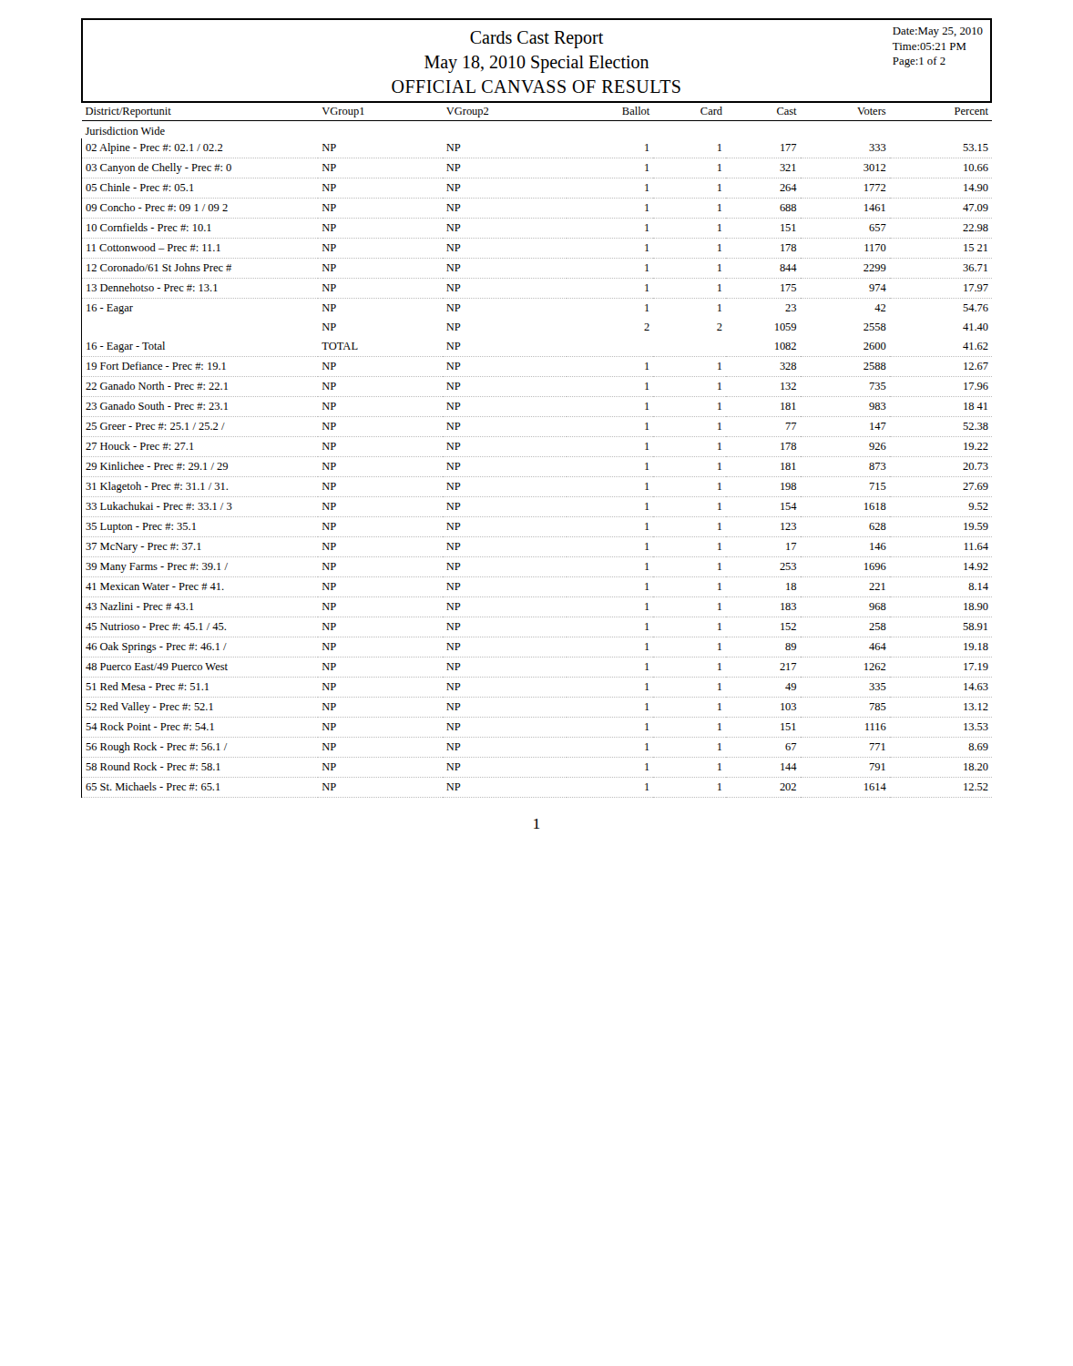Date:May 25, 2010
Time:05:21 PM
Page:1 of 2
Cards Cast Report
May 18, 2010 Special Election
OFFICIAL CANVASS OF RESULTS
| District/Reportunit | VGroup1 | VGroup2 | Ballot | Card | Cast | Voters | Percent |
| --- | --- | --- | --- | --- | --- | --- | --- |
| Jurisdiction Wide |
| 02 Alpine - Prec #: 02.1 / 02.2 | NP | NP | 1 | 1 | 177 | 333 | 53.15 |
| 03 Canyon de Chelly - Prec #: 0 | NP | NP | 1 | 1 | 321 | 3012 | 10.66 |
| 05 Chinle - Prec #: 05.1 | NP | NP | 1 | 1 | 264 | 1772 | 14.90 |
| 09 Concho - Prec #: 09 1 / 09 2 | NP | NP | 1 | 1 | 688 | 1461 | 47.09 |
| 10 Cornfields - Prec #: 10.1 | NP | NP | 1 | 1 | 151 | 657 | 22.98 |
| 11 Cottonwood – Prec #: 11.1 | NP | NP | 1 | 1 | 178 | 1170 | 15 21 |
| 12 Coronado/61 St Johns Prec # | NP | NP | 1 | 1 | 844 | 2299 | 36.71 |
| 13 Dennehotso - Prec #: 13.1 | NP | NP | 1 | 1 | 175 | 974 | 17.97 |
| 16 - Eagar | NP | NP | 1 | 1 | 23 | 42 | 54.76 |
| | NP | NP | 2 | 2 | 1059 | 2558 | 41.40 |
| 16 - Eagar - Total | TOTAL | NP | | | 1082 | 2600 | 41.62 |
| 19 Fort Defiance - Prec #: 19.1 | NP | NP | 1 | 1 | 328 | 2588 | 12.67 |
| 22 Ganado North - Prec #: 22.1 | NP | NP | 1 | 1 | 132 | 735 | 17.96 |
| 23 Ganado South - Prec #: 23.1 | NP | NP | 1 | 1 | 181 | 983 | 18 41 |
| 25 Greer - Prec #: 25.1 / 25.2 / | NP | NP | 1 | 1 | 77 | 147 | 52.38 |
| 27 Houck - Prec #: 27.1 | NP | NP | 1 | 1 | 178 | 926 | 19.22 |
| 29 Kinlichee - Prec #: 29.1 / 29 | NP | NP | 1 | 1 | 181 | 873 | 20.73 |
| 31 Klagetoh - Prec #: 31.1 / 31. | NP | NP | 1 | 1 | 198 | 715 | 27.69 |
| 33 Lukachukai - Prec #: 33.1 / 3 | NP | NP | 1 | 1 | 154 | 1618 | 9.52 |
| 35 Lupton - Prec #: 35.1 | NP | NP | 1 | 1 | 123 | 628 | 19.59 |
| 37 McNary - Prec #: 37.1 | NP | NP | 1 | 1 | 17 | 146 | 11.64 |
| 39 Many Farms - Prec #: 39.1 / | NP | NP | 1 | 1 | 253 | 1696 | 14.92 |
| 41 Mexican Water - Prec # 41. | NP | NP | 1 | 1 | 18 | 221 | 8.14 |
| 43 Nazlini - Prec # 43.1 | NP | NP | 1 | 1 | 183 | 968 | 18.90 |
| 45 Nutrioso - Prec #: 45.1 / 45. | NP | NP | 1 | 1 | 152 | 258 | 58.91 |
| 46 Oak Springs - Prec #: 46.1 / | NP | NP | 1 | 1 | 89 | 464 | 19.18 |
| 48 Puerco East/49 Puerco West | NP | NP | 1 | 1 | 217 | 1262 | 17.19 |
| 51 Red Mesa - Prec #: 51.1 | NP | NP | 1 | 1 | 49 | 335 | 14.63 |
| 52 Red Valley - Prec #: 52.1 | NP | NP | 1 | 1 | 103 | 785 | 13.12 |
| 54 Rock Point - Prec #: 54.1 | NP | NP | 1 | 1 | 151 | 1116 | 13.53 |
| 56 Rough Rock - Prec #: 56.1 / | NP | NP | 1 | 1 | 67 | 771 | 8.69 |
| 58 Round Rock - Prec #: 58.1 | NP | NP | 1 | 1 | 144 | 791 | 18.20 |
| 65 St. Michaels - Prec #: 65.1 | NP | NP | 1 | 1 | 202 | 1614 | 12.52 |
1